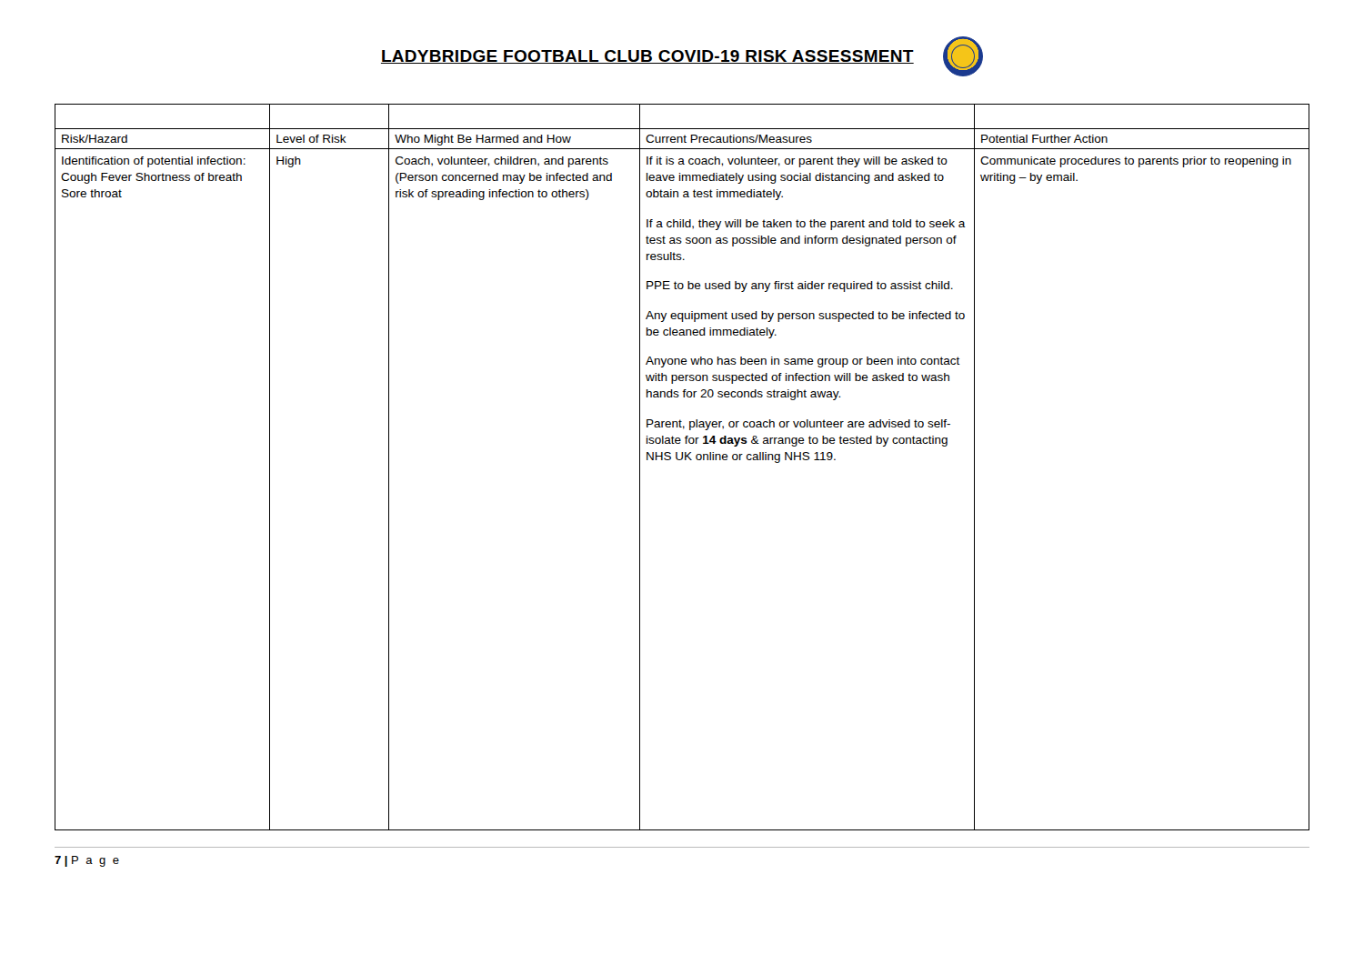Ladybridge Football Club Covid-19 Risk Assessment
| Risk/Hazard | Level of Risk | Who Might Be Harmed and How | Current Precautions/Measures | Potential Further Action |
| --- | --- | --- | --- | --- |
| Identification of potential infection: Cough Fever Shortness of breath Sore throat | High | Coach, volunteer, children, and parents (Person concerned may be infected and risk of spreading infection to others) | If it is a coach, volunteer, or parent they will be asked to leave immediately using social distancing and asked to obtain a test immediately. If a child, they will be taken to the parent and told to seek a test as soon as possible and inform designated person of results. PPE to be used by any first aider required to assist child. Any equipment used by person suspected to be infected to be cleaned immediately. Anyone who has been in same group or been into contact with person suspected of infection will be asked to wash hands for 20 seconds straight away. Parent, player, or coach or volunteer are advised to self-isolate for 14 days & arrange to be tested by contacting NHS UK online or calling NHS 119. | Communicate procedures to parents prior to reopening in writing – by email. |
7 | P a g e